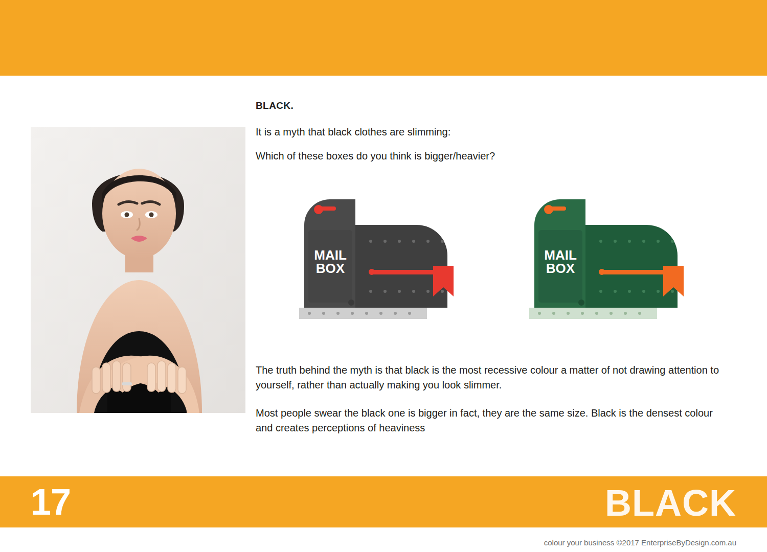BLACK.
It is a myth that black clothes are slimming:
Which of these boxes do you think is bigger/heavier?
MAIL BOX
MAIL BOX
The truth behind the myth is that black is the most recessive colour a matter of not drawing attention to yourself, rather than actually making you look slimmer.
Most people swear the black one is bigger in fact, they are the same size. Black is the densest colour and creates perceptions of heaviness
17
BLACK
colour your business ©2017 EnterpriseByDesign.com.au